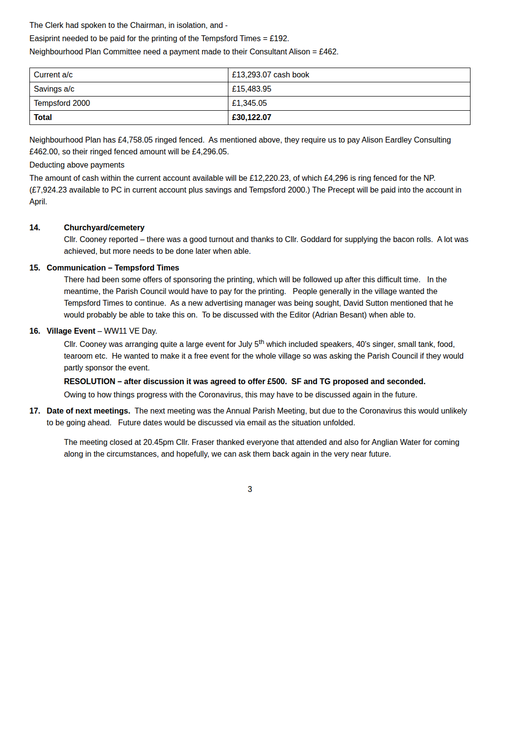The Clerk had spoken to the Chairman, in isolation, and -
Easiprint needed to be paid for the printing of the Tempsford Times = £192.
Neighbourhood Plan Committee need a payment made to their Consultant Alison = £462.
| Current a/c | £13,293.07 cash book |
| Savings a/c | £15,483.95 |
| Tempsford 2000 | £1,345.05 |
| Total | £30,122.07 |
Neighbourhood Plan has £4,758.05 ringed fenced. As mentioned above, they require us to pay Alison Eardley Consulting £462.00, so their ringed fenced amount will be £4,296.05.
Deducting above payments
The amount of cash within the current account available will be £12,220.23, of which £4,296 is ring fenced for the NP. (£7,924.23 available to PC in current account plus savings and Tempsford 2000.) The Precept will be paid into the account in April.
14. Churchyard/cemetery
Cllr. Cooney reported – there was a good turnout and thanks to Cllr. Goddard for supplying the bacon rolls. A lot was achieved, but more needs to be done later when able.
15. Communication – Tempsford Times
There had been some offers of sponsoring the printing, which will be followed up after this difficult time. In the meantime, the Parish Council would have to pay for the printing. People generally in the village wanted the Tempsford Times to continue. As a new advertising manager was being sought, David Sutton mentioned that he would probably be able to take this on. To be discussed with the Editor (Adrian Besant) when able to.
16. Village Event – WW11 VE Day.
Cllr. Cooney was arranging quite a large event for July 5th which included speakers, 40's singer, small tank, food, tearoom etc. He wanted to make it a free event for the whole village so was asking the Parish Council if they would partly sponsor the event.
RESOLUTION – after discussion it was agreed to offer £500. SF and TG proposed and seconded.
Owing to how things progress with the Coronavirus, this may have to be discussed again in the future.
17. Date of next meetings. The next meeting was the Annual Parish Meeting, but due to the Coronavirus this would unlikely to be going ahead. Future dates would be discussed via email as the situation unfolded.
The meeting closed at 20.45pm Cllr. Fraser thanked everyone that attended and also for Anglian Water for coming along in the circumstances, and hopefully, we can ask them back again in the very near future.
3